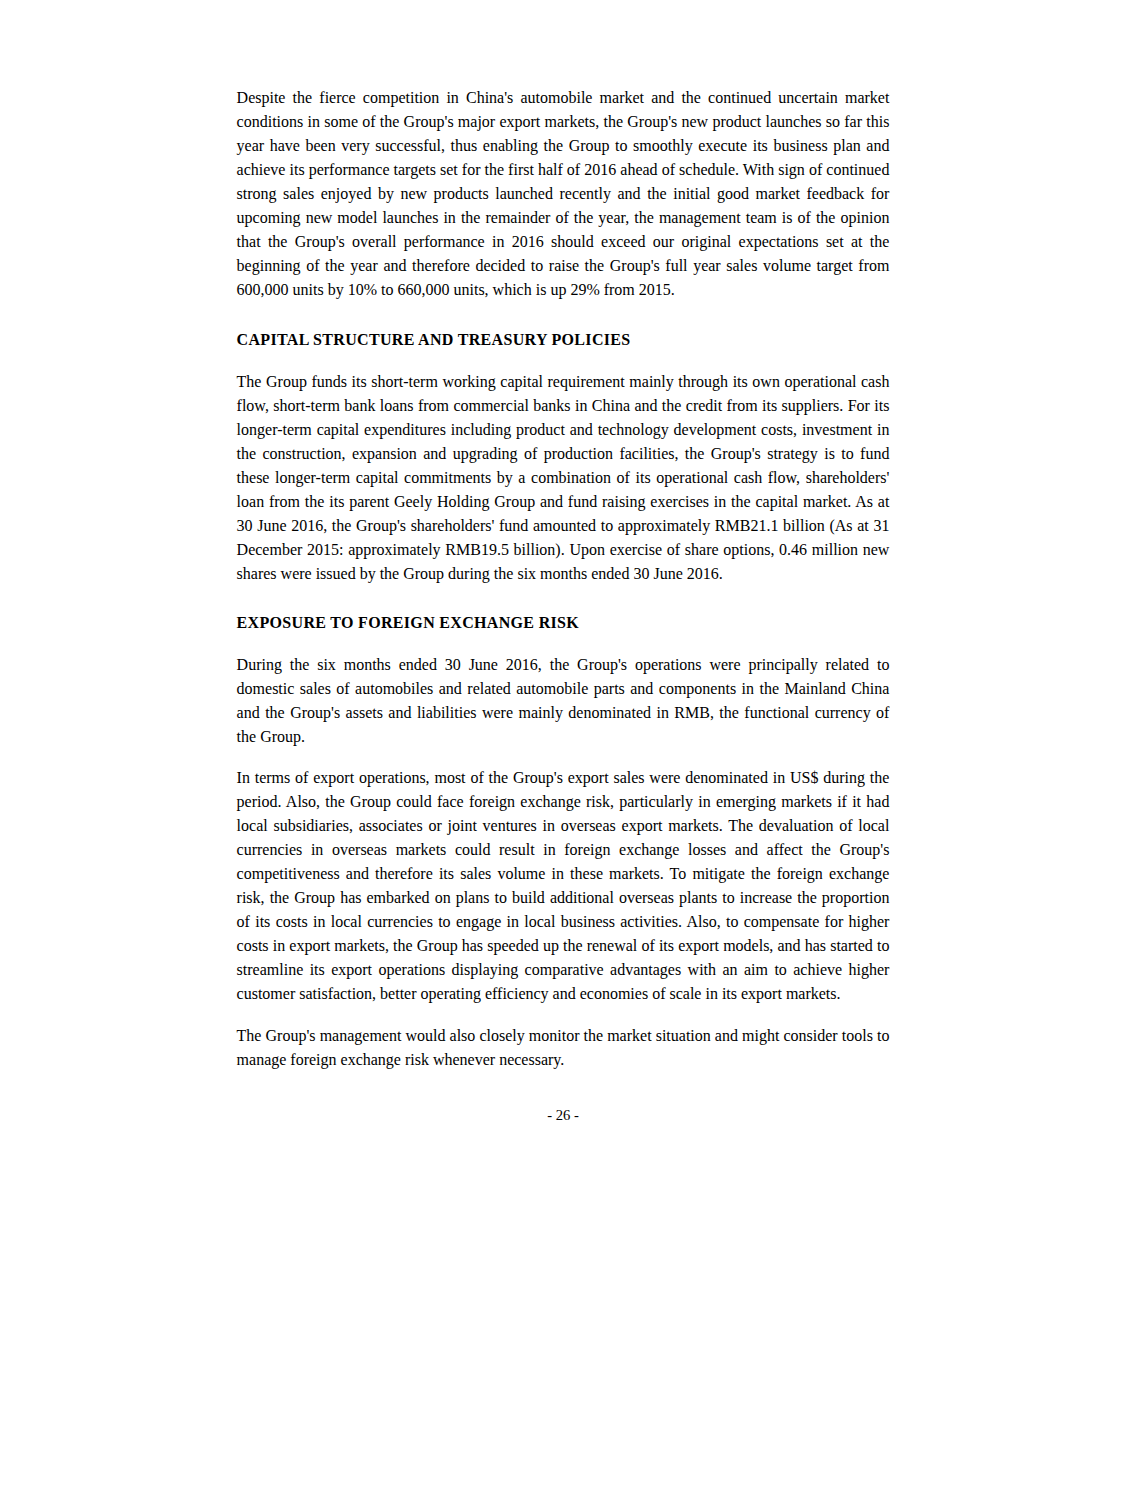Despite the fierce competition in China's automobile market and the continued uncertain market conditions in some of the Group's major export markets, the Group's new product launches so far this year have been very successful, thus enabling the Group to smoothly execute its business plan and achieve its performance targets set for the first half of 2016 ahead of schedule. With sign of continued strong sales enjoyed by new products launched recently and the initial good market feedback for upcoming new model launches in the remainder of the year, the management team is of the opinion that the Group's overall performance in 2016 should exceed our original expectations set at the beginning of the year and therefore decided to raise the Group's full year sales volume target from 600,000 units by 10% to 660,000 units, which is up 29% from 2015.
Capital Structure and Treasury Policies
The Group funds its short-term working capital requirement mainly through its own operational cash flow, short-term bank loans from commercial banks in China and the credit from its suppliers. For its longer-term capital expenditures including product and technology development costs, investment in the construction, expansion and upgrading of production facilities, the Group's strategy is to fund these longer-term capital commitments by a combination of its operational cash flow, shareholders' loan from the its parent Geely Holding Group and fund raising exercises in the capital market. As at 30 June 2016, the Group's shareholders' fund amounted to approximately RMB21.1 billion (As at 31 December 2015: approximately RMB19.5 billion). Upon exercise of share options, 0.46 million new shares were issued by the Group during the six months ended 30 June 2016.
Exposure to Foreign Exchange Risk
During the six months ended 30 June 2016, the Group's operations were principally related to domestic sales of automobiles and related automobile parts and components in the Mainland China and the Group's assets and liabilities were mainly denominated in RMB, the functional currency of the Group.
In terms of export operations, most of the Group's export sales were denominated in US$ during the period. Also, the Group could face foreign exchange risk, particularly in emerging markets if it had local subsidiaries, associates or joint ventures in overseas export markets. The devaluation of local currencies in overseas markets could result in foreign exchange losses and affect the Group's competitiveness and therefore its sales volume in these markets. To mitigate the foreign exchange risk, the Group has embarked on plans to build additional overseas plants to increase the proportion of its costs in local currencies to engage in local business activities. Also, to compensate for higher costs in export markets, the Group has speeded up the renewal of its export models, and has started to streamline its export operations displaying comparative advantages with an aim to achieve higher customer satisfaction, better operating efficiency and economies of scale in its export markets.
The Group's management would also closely monitor the market situation and might consider tools to manage foreign exchange risk whenever necessary.
- 26 -